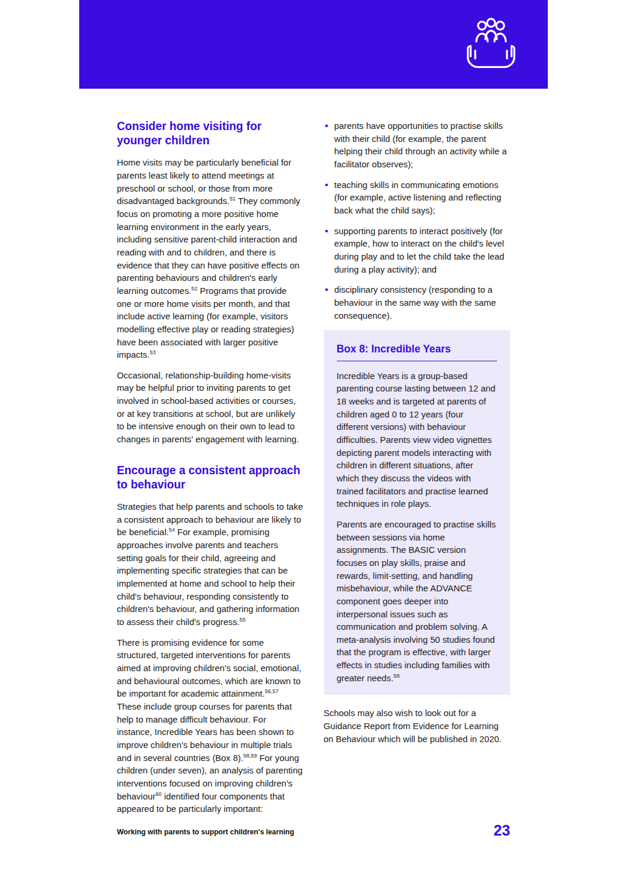Consider home visiting for younger children
Home visits may be particularly beneficial for parents least likely to attend meetings at preschool or school, or those from more disadvantaged backgrounds.51 They commonly focus on promoting a more positive home learning environment in the early years, including sensitive parent-child interaction and reading with and to children, and there is evidence that they can have positive effects on parenting behaviours and children's early learning outcomes.52 Programs that provide one or more home visits per month, and that include active learning (for example, visitors modelling effective play or reading strategies) have been associated with larger positive impacts.53
Occasional, relationship-building home-visits may be helpful prior to inviting parents to get involved in school-based activities or courses, or at key transitions at school, but are unlikely to be intensive enough on their own to lead to changes in parents' engagement with learning.
Encourage a consistent approach to behaviour
Strategies that help parents and schools to take a consistent approach to behaviour are likely to be beneficial.54 For example, promising approaches involve parents and teachers setting goals for their child, agreeing and implementing specific strategies that can be implemented at home and school to help their child's behaviour, responding consistently to children's behaviour, and gathering information to assess their child's progress.55
There is promising evidence for some structured, targeted interventions for parents aimed at improving children's social, emotional, and behavioural outcomes, which are known to be important for academic attainment.56,57 These include group courses for parents that help to manage difficult behaviour. For instance, Incredible Years has been shown to improve children's behaviour in multiple trials and in several countries (Box 8).58,59 For young children (under seven), an analysis of parenting interventions focused on improving children's behaviour60 identified four components that appeared to be particularly important:
parents have opportunities to practise skills with their child (for example, the parent helping their child through an activity while a facilitator observes);
teaching skills in communicating emotions (for example, active listening and reflecting back what the child says);
supporting parents to interact positively (for example, how to interact on the child's level during play and to let the child take the lead during a play activity); and
disciplinary consistency (responding to a behaviour in the same way with the same consequence).
Box 8: Incredible Years
Incredible Years is a group-based parenting course lasting between 12 and 18 weeks and is targeted at parents of children aged 0 to 12 years (four different versions) with behaviour difficulties. Parents view video vignettes depicting parent models interacting with children in different situations, after which they discuss the videos with trained facilitators and practise learned techniques in role plays.
Parents are encouraged to practise skills between sessions via home assignments. The BASIC version focuses on play skills, praise and rewards, limit-setting, and handling misbehaviour, while the ADVANCE component goes deeper into interpersonal issues such as communication and problem solving. A meta-analysis involving 50 studies found that the program is effective, with larger effects in studies including families with greater needs.58
Schools may also wish to look out for a Guidance Report from Evidence for Learning on Behaviour which will be published in 2020.
Working with parents to support children's learning
23